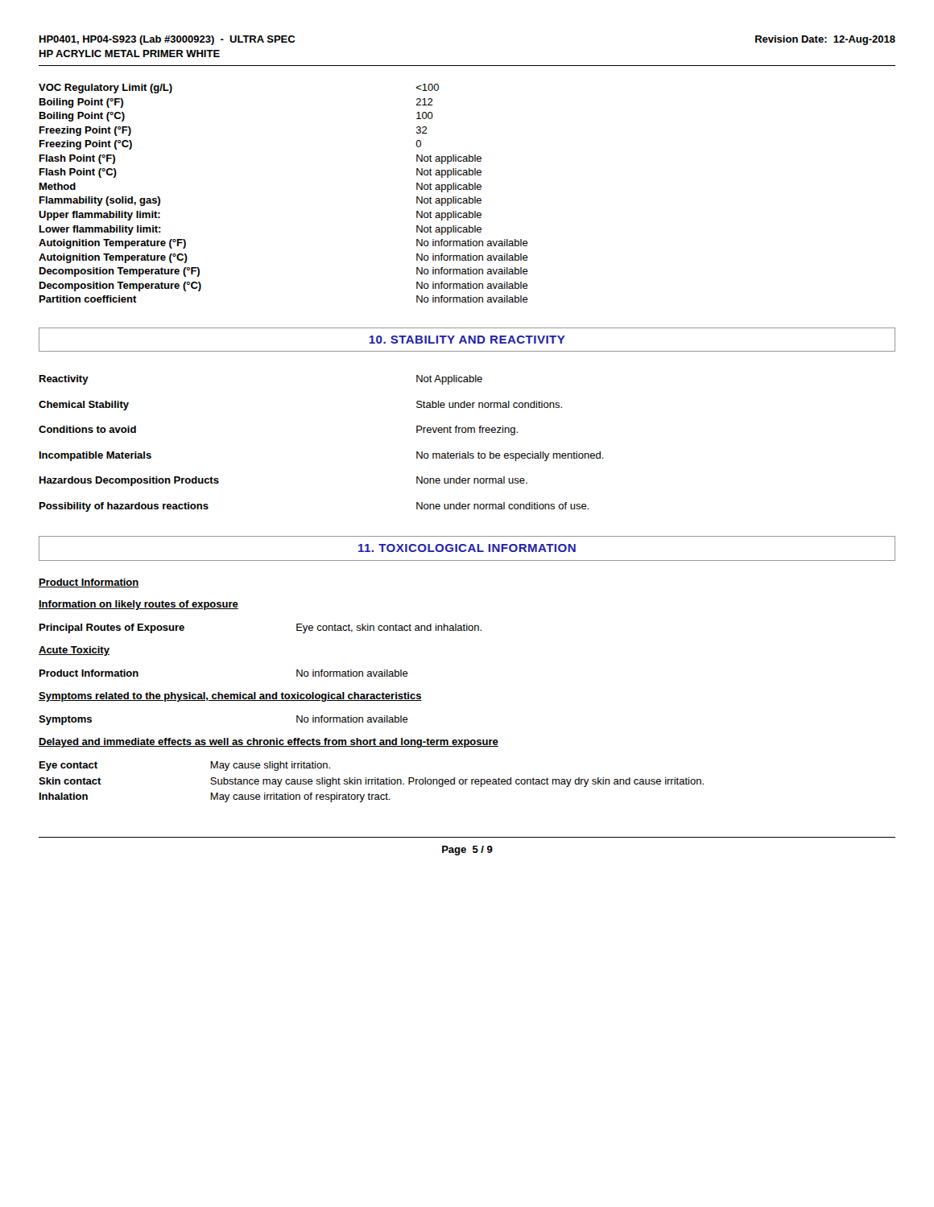HP0401, HP04-S923 (Lab #3000923) - ULTRA SPEC
HP ACRYLIC METAL PRIMER WHITE
Revision Date: 12-Aug-2018
| VOC Regulatory Limit (g/L) | <100 |
| Boiling Point (°F) | 212 |
| Boiling Point (°C) | 100 |
| Freezing Point (°F) | 32 |
| Freezing Point (°C) | 0 |
| Flash Point (°F) | Not applicable |
| Flash Point (°C) | Not applicable |
| Method | Not applicable |
| Flammability (solid, gas) | Not applicable |
| Upper flammability limit: | Not applicable |
| Lower flammability limit: | Not applicable |
| Autoignition Temperature (°F) | No information available |
| Autoignition Temperature (°C) | No information available |
| Decomposition Temperature (°F) | No information available |
| Decomposition Temperature (°C) | No information available |
| Partition coefficient | No information available |
10. STABILITY AND REACTIVITY
| Reactivity | Not Applicable |
| Chemical Stability | Stable under normal conditions. |
| Conditions to avoid | Prevent from freezing. |
| Incompatible Materials | No materials to be especially mentioned. |
| Hazardous Decomposition Products | None under normal use. |
| Possibility of hazardous reactions | None under normal conditions of use. |
11. TOXICOLOGICAL INFORMATION
Product Information
Information on likely routes of exposure
| Principal Routes of Exposure | Eye contact, skin contact and inhalation. |
Acute Toxicity
| Product Information | No information available |
Symptoms related to the physical, chemical and toxicological characteristics
| Symptoms | No information available |
Delayed and immediate effects as well as chronic effects from short and long-term exposure
| Eye contact | May cause slight irritation. |
| Skin contact | Substance may cause slight skin irritation. Prolonged or repeated contact may dry skin and cause irritation. |
| Inhalation | May cause irritation of respiratory tract. |
Page 5 / 9